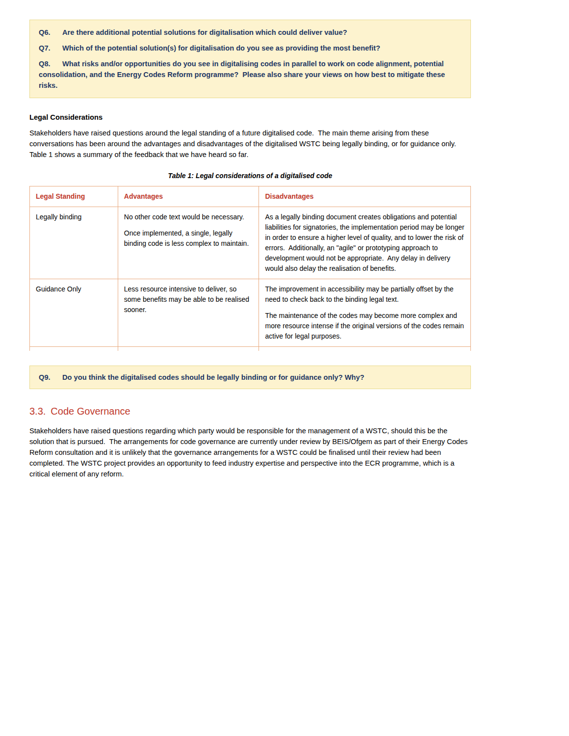Q6. Are there additional potential solutions for digitalisation which could deliver value?
Q7. Which of the potential solution(s) for digitalisation do you see as providing the most benefit?
Q8. What risks and/or opportunities do you see in digitalising codes in parallel to work on code alignment, potential consolidation, and the Energy Codes Reform programme? Please also share your views on how best to mitigate these risks.
Legal Considerations
Stakeholders have raised questions around the legal standing of a future digitalised code. The main theme arising from these conversations has been around the advantages and disadvantages of the digitalised WSTC being legally binding, or for guidance only. Table 1 shows a summary of the feedback that we have heard so far.
Table 1: Legal considerations of a digitalised code
| Legal Standing | Advantages | Disadvantages |
| --- | --- | --- |
| Legally binding | No other code text would be necessary. Once implemented, a single, legally binding code is less complex to maintain. | As a legally binding document creates obligations and potential liabilities for signatories, the implementation period may be longer in order to ensure a higher level of quality, and to lower the risk of errors. Additionally, an "agile" or prototyping approach to development would not be appropriate. Any delay in delivery would also delay the realisation of benefits. |
| Guidance Only | Less resource intensive to deliver, so some benefits may be able to be realised sooner. | The improvement in accessibility may be partially offset by the need to check back to the binding legal text. The maintenance of the codes may become more complex and more resource intense if the original versions of the codes remain active for legal purposes. |
Q9. Do you think the digitalised codes should be legally binding or for guidance only? Why?
3.3. Code Governance
Stakeholders have raised questions regarding which party would be responsible for the management of a WSTC, should this be the solution that is pursued. The arrangements for code governance are currently under review by BEIS/Ofgem as part of their Energy Codes Reform consultation and it is unlikely that the governance arrangements for a WSTC could be finalised until their review had been completed. The WSTC project provides an opportunity to feed industry expertise and perspective into the ECR programme, which is a critical element of any reform.